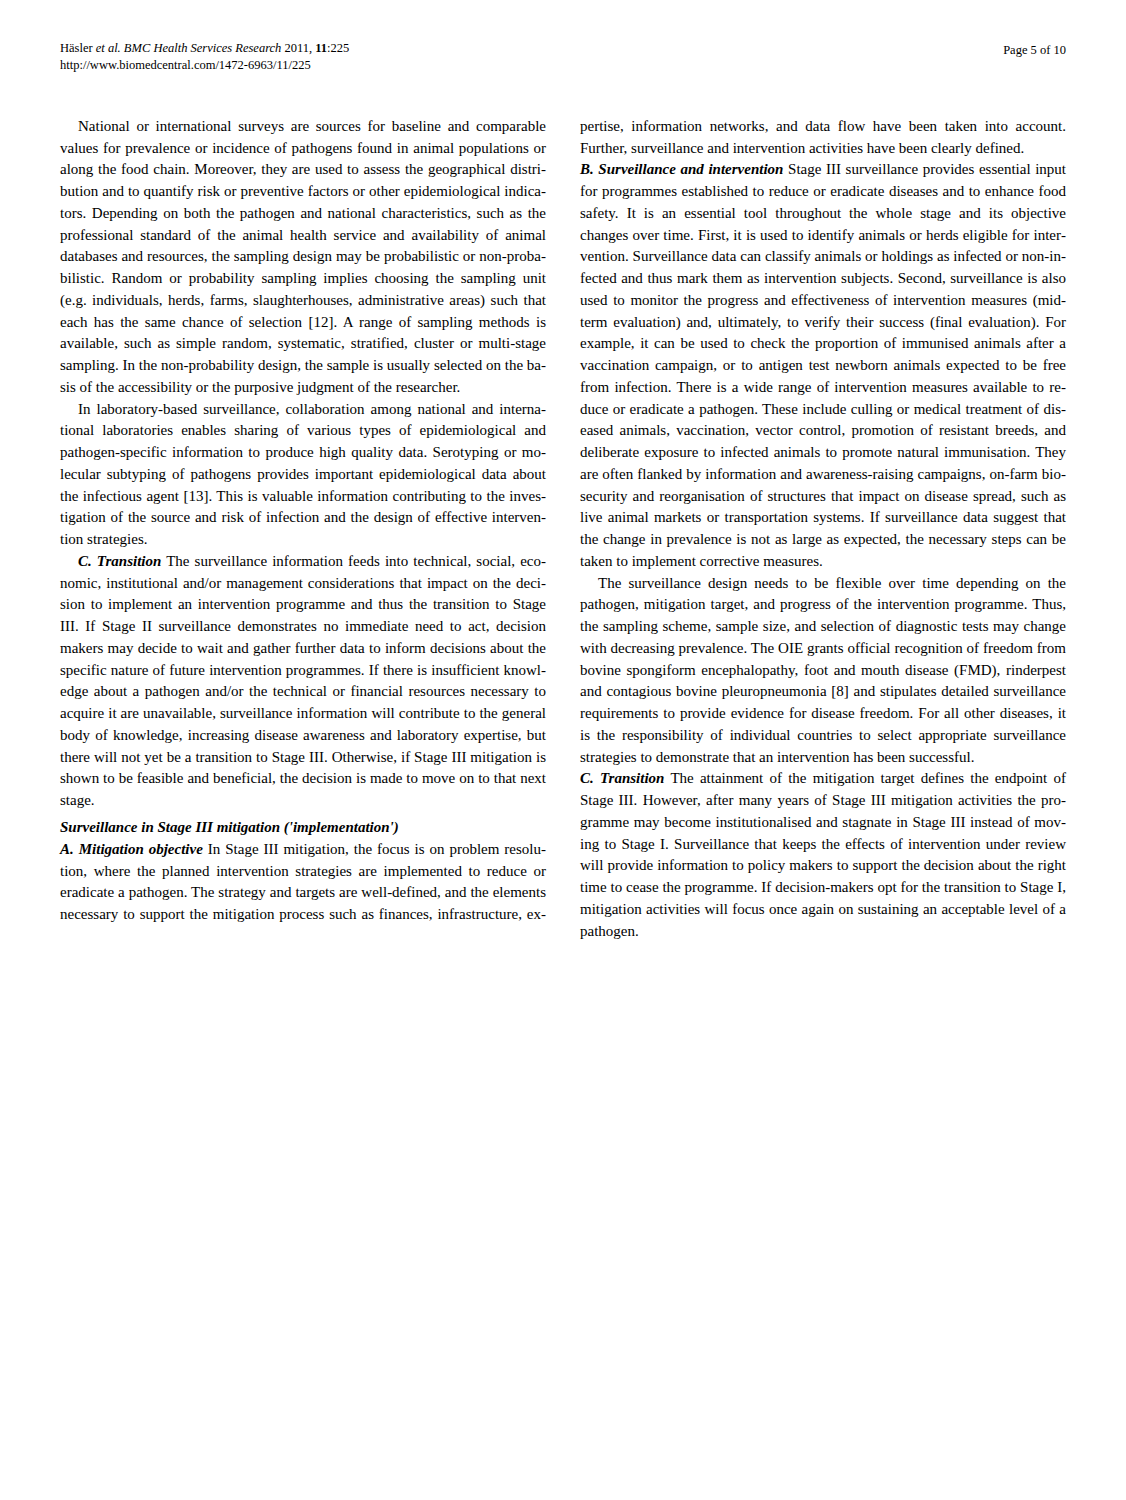Häsler et al. BMC Health Services Research 2011, 11:225
http://www.biomedcentral.com/1472-6963/11/225
Page 5 of 10
National or international surveys are sources for baseline and comparable values for prevalence or incidence of pathogens found in animal populations or along the food chain. Moreover, they are used to assess the geographical distribution and to quantify risk or preventive factors or other epidemiological indicators. Depending on both the pathogen and national characteristics, such as the professional standard of the animal health service and availability of animal databases and resources, the sampling design may be probabilistic or non-probabilistic. Random or probability sampling implies choosing the sampling unit (e.g. individuals, herds, farms, slaughterhouses, administrative areas) such that each has the same chance of selection [12]. A range of sampling methods is available, such as simple random, systematic, stratified, cluster or multi-stage sampling. In the non-probability design, the sample is usually selected on the basis of the accessibility or the purposive judgment of the researcher.
In laboratory-based surveillance, collaboration among national and international laboratories enables sharing of various types of epidemiological and pathogen-specific information to produce high quality data. Serotyping or molecular subtyping of pathogens provides important epidemiological data about the infectious agent [13]. This is valuable information contributing to the investigation of the source and risk of infection and the design of effective intervention strategies.
C. Transition The surveillance information feeds into technical, social, economic, institutional and/or management considerations that impact on the decision to implement an intervention programme and thus the transition to Stage III. If Stage II surveillance demonstrates no immediate need to act, decision makers may decide to wait and gather further data to inform decisions about the specific nature of future intervention programmes. If there is insufficient knowledge about a pathogen and/or the technical or financial resources necessary to acquire it are unavailable, surveillance information will contribute to the general body of knowledge, increasing disease awareness and laboratory expertise, but there will not yet be a transition to Stage III. Otherwise, if Stage III mitigation is shown to be feasible and beneficial, the decision is made to move on to that next stage.
Surveillance in Stage III mitigation ('implementation')
A. Mitigation objective In Stage III mitigation, the focus is on problem resolution, where the planned intervention strategies are implemented to reduce or eradicate a pathogen. The strategy and targets are well-defined, and the elements necessary to support the mitigation process such as finances, infrastructure, expertise, information networks, and data flow have been taken into account. Further, surveillance and intervention activities have been clearly defined.
B. Surveillance and intervention Stage III surveillance provides essential input for programmes established to reduce or eradicate diseases and to enhance food safety. It is an essential tool throughout the whole stage and its objective changes over time. First, it is used to identify animals or herds eligible for intervention. Surveillance data can classify animals or holdings as infected or non-infected and thus mark them as intervention subjects. Second, surveillance is also used to monitor the progress and effectiveness of intervention measures (mid-term evaluation) and, ultimately, to verify their success (final evaluation). For example, it can be used to check the proportion of immunised animals after a vaccination campaign, or to antigen test newborn animals expected to be free from infection. There is a wide range of intervention measures available to reduce or eradicate a pathogen. These include culling or medical treatment of diseased animals, vaccination, vector control, promotion of resistant breeds, and deliberate exposure to infected animals to promote natural immunisation. They are often flanked by information and awareness-raising campaigns, on-farm bio-security and reorganisation of structures that impact on disease spread, such as live animal markets or transportation systems. If surveillance data suggest that the change in prevalence is not as large as expected, the necessary steps can be taken to implement corrective measures.
The surveillance design needs to be flexible over time depending on the pathogen, mitigation target, and progress of the intervention programme. Thus, the sampling scheme, sample size, and selection of diagnostic tests may change with decreasing prevalence. The OIE grants official recognition of freedom from bovine spongiform encephalopathy, foot and mouth disease (FMD), rinderpest and contagious bovine pleuropneumonia [8] and stipulates detailed surveillance requirements to provide evidence for disease freedom. For all other diseases, it is the responsibility of individual countries to select appropriate surveillance strategies to demonstrate that an intervention has been successful.
C. Transition The attainment of the mitigation target defines the endpoint of Stage III. However, after many years of Stage III mitigation activities the programme may become institutionalised and stagnate in Stage III instead of moving to Stage I. Surveillance that keeps the effects of intervention under review will provide information to policy makers to support the decision about the right time to cease the programme. If decision-makers opt for the transition to Stage I, mitigation activities will focus once again on sustaining an acceptable level of a pathogen.